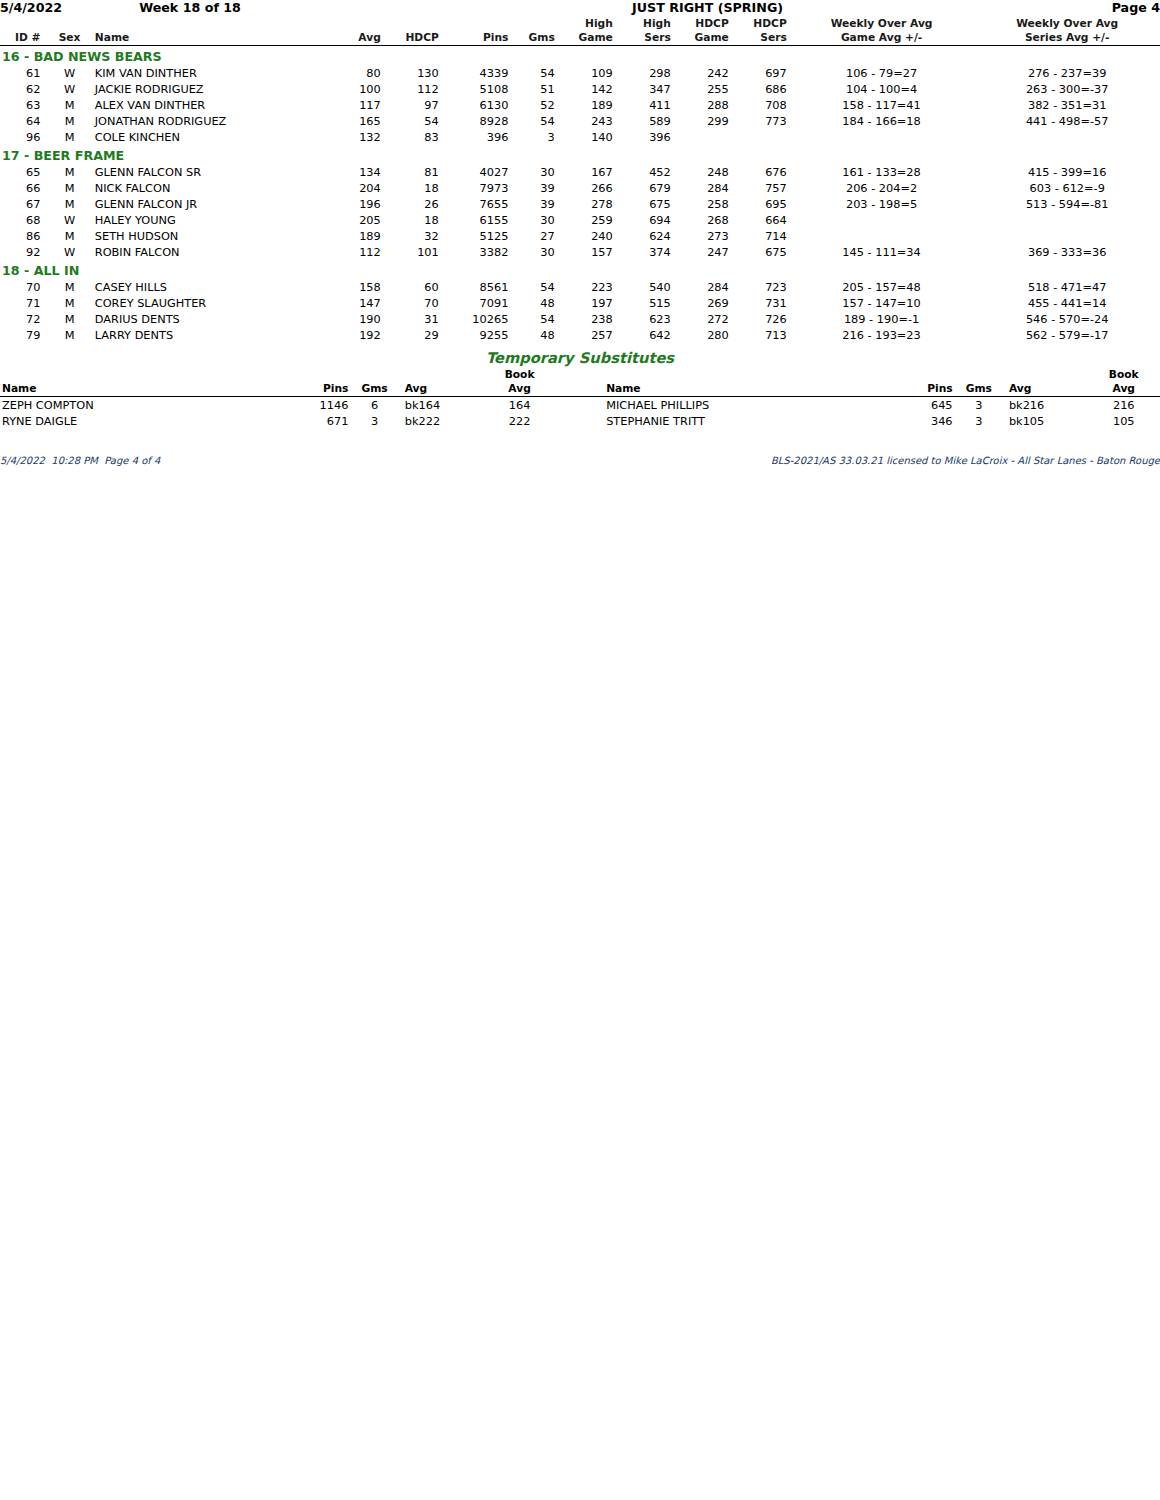| 5/4/2022 | Week 18 of 18 | JUST RIGHT (SPRING) | Page 4 |
| | | | | | | | High | High | HDCP | HDCP | Weekly Over Avg | Weekly Over Avg |
| --- | --- | --- | --- | --- | --- | --- | --- | --- | --- | --- | --- | --- |
| ID # | Sex | Name | Avg | HDCP | Pins | Gms | Game | Sers | Game | Sers | Game Avg +/- | Series Avg +/- |
| 16 - BAD NEWS BEARS |
| 61 | W | KIM VAN DINTHER | 80 | 130 | 4339 | 54 | 109 | 298 | 242 | 697 | 106 - 79=27 | 276 - 237=39 |
| 62 | W | JACKIE RODRIGUEZ | 100 | 112 | 5108 | 51 | 142 | 347 | 255 | 686 | 104 - 100=4 | 263 - 300=-37 |
| 63 | M | ALEX VAN DINTHER | 117 | 97 | 6130 | 52 | 189 | 411 | 288 | 708 | 158 - 117=41 | 382 - 351=31 |
| 64 | M | JONATHAN RODRIGUEZ | 165 | 54 | 8928 | 54 | 243 | 589 | 299 | 773 | 184 - 166=18 | 441 - 498=-57 |
| 96 | M | COLE KINCHEN | 132 | 83 | 396 | 3 | 140 | 396 | | | | |
| 17 - BEER FRAME |
| 65 | M | GLENN FALCON SR | 134 | 81 | 4027 | 30 | 167 | 452 | 248 | 676 | 161 - 133=28 | 415 - 399=16 |
| 66 | M | NICK FALCON | 204 | 18 | 7973 | 39 | 266 | 679 | 284 | 757 | 206 - 204=2 | 603 - 612=-9 |
| 67 | M | GLENN FALCON JR | 196 | 26 | 7655 | 39 | 278 | 675 | 258 | 695 | 203 - 198=5 | 513 - 594=-81 |
| 68 | W | HALEY YOUNG | 205 | 18 | 6155 | 30 | 259 | 694 | 268 | 664 | | |
| 86 | M | SETH HUDSON | 189 | 32 | 5125 | 27 | 240 | 624 | 273 | 714 | | |
| 92 | W | ROBIN FALCON | 112 | 101 | 3382 | 30 | 157 | 374 | 247 | 675 | 145 - 111=34 | 369 - 333=36 |
| 18 - ALL IN |
| 70 | M | CASEY HILLS | 158 | 60 | 8561 | 54 | 223 | 540 | 284 | 723 | 205 - 157=48 | 518 - 471=47 |
| 71 | M | COREY SLAUGHTER | 147 | 70 | 7091 | 48 | 197 | 515 | 269 | 731 | 157 - 147=10 | 455 - 441=14 |
| 72 | M | DARIUS DENTS | 190 | 31 | 10265 | 54 | 238 | 623 | 272 | 726 | 189 - 190=-1 | 546 - 570=-24 |
| 79 | M | LARRY DENTS | 192 | 29 | 9255 | 48 | 257 | 642 | 280 | 713 | 216 - 193=23 | 562 - 579=-17 |
Temporary Substitutes
| | | | | Book | | | | | | Book |
| --- | --- | --- | --- | --- | --- | --- | --- | --- | --- | --- |
| Name | Pins | Gms | Avg | Avg | | Name | Pins | Gms | Avg | Avg |
| ZEPH COMPTON | 1146 | 6 | bk164 | 164 | | MICHAEL PHILLIPS | 645 | 3 | bk216 | 216 |
| RYNE DAIGLE | 671 | 3 | bk222 | 222 | | STEPHANIE TRITT | 346 | 3 | bk105 | 105 |
| 5/4/2022 10:28 PM Page 4 of 4 | BLS-2021/AS 33.03.21 licensed to Mike LaCroix - All Star Lanes - Baton Rouge |